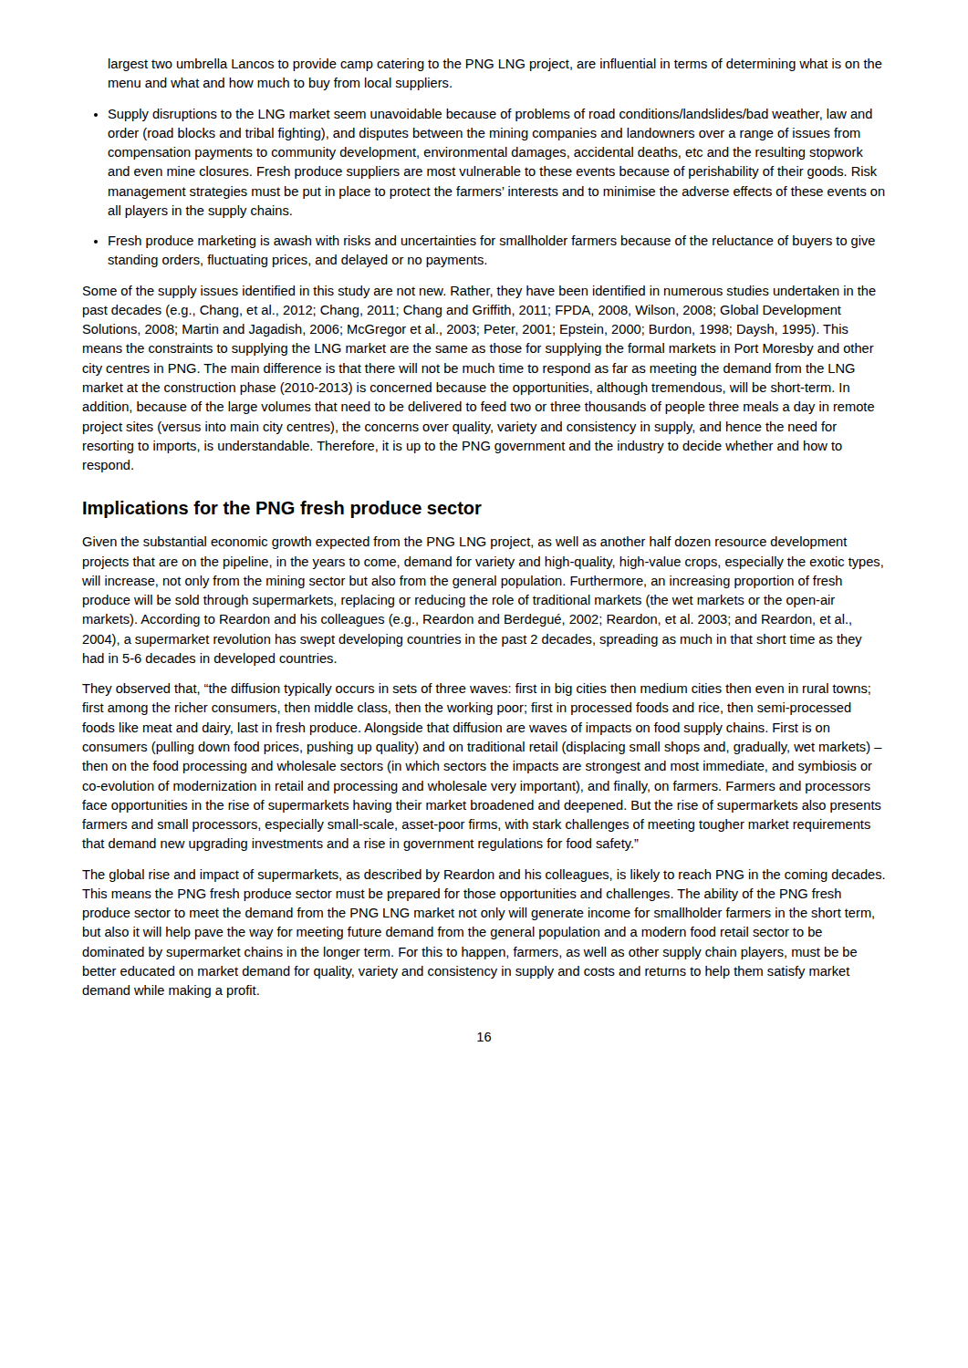largest two umbrella Lancos to provide camp catering to the PNG LNG project, are influential in terms of determining what is on the menu and what and how much to buy from local suppliers.
Supply disruptions to the LNG market seem unavoidable because of problems of road conditions/landslides/bad weather, law and order (road blocks and tribal fighting), and disputes between the mining companies and landowners over a range of issues from compensation payments to community development, environmental damages, accidental deaths, etc and the resulting stopwork and even mine closures. Fresh produce suppliers are most vulnerable to these events because of perishability of their goods. Risk management strategies must be put in place to protect the farmers’ interests and to minimise the adverse effects of these events on all players in the supply chains.
Fresh produce marketing is awash with risks and uncertainties for smallholder farmers because of the reluctance of buyers to give standing orders, fluctuating prices, and delayed or no payments.
Some of the supply issues identified in this study are not new. Rather, they have been identified in numerous studies undertaken in the past decades (e.g., Chang, et al., 2012; Chang, 2011; Chang and Griffith, 2011; FPDA, 2008, Wilson, 2008; Global Development Solutions, 2008; Martin and Jagadish, 2006; McGregor et al., 2003; Peter, 2001; Epstein, 2000; Burdon, 1998; Daysh, 1995). This means the constraints to supplying the LNG market are the same as those for supplying the formal markets in Port Moresby and other city centres in PNG. The main difference is that there will not be much time to respond as far as meeting the demand from the LNG market at the construction phase (2010-2013) is concerned because the opportunities, although tremendous, will be short-term. In addition, because of the large volumes that need to be delivered to feed two or three thousands of people three meals a day in remote project sites (versus into main city centres), the concerns over quality, variety and consistency in supply, and hence the need for resorting to imports, is understandable. Therefore, it is up to the PNG government and the industry to decide whether and how to respond.
Implications for the PNG fresh produce sector
Given the substantial economic growth expected from the PNG LNG project, as well as another half dozen resource development projects that are on the pipeline, in the years to come, demand for variety and high-quality, high-value crops, especially the exotic types, will increase, not only from the mining sector but also from the general population. Furthermore, an increasing proportion of fresh produce will be sold through supermarkets, replacing or reducing the role of traditional markets (the wet markets or the open-air markets). According to Reardon and his colleagues (e.g., Reardon and Berdegué, 2002; Reardon, et al. 2003; and Reardon, et al., 2004), a supermarket revolution has swept developing countries in the past 2 decades, spreading as much in that short time as they had in 5-6 decades in developed countries.
They observed that, “the diffusion typically occurs in sets of three waves: first in big cities then medium cities then even in rural towns; first among the richer consumers, then middle class, then the working poor; first in processed foods and rice, then semi-processed foods like meat and dairy, last in fresh produce. Alongside that diffusion are waves of impacts on food supply chains. First is on consumers (pulling down food prices, pushing up quality) and on traditional retail (displacing small shops and, gradually, wet markets) – then on the food processing and wholesale sectors (in which sectors the impacts are strongest and most immediate, and symbiosis or co-evolution of modernization in retail and processing and wholesale very important), and finally, on farmers. Farmers and processors face opportunities in the rise of supermarkets having their market broadened and deepened. But the rise of supermarkets also presents farmers and small processors, especially small-scale, asset-poor firms, with stark challenges of meeting tougher market requirements that demand new upgrading investments and a rise in government regulations for food safety.”
The global rise and impact of supermarkets, as described by Reardon and his colleagues, is likely to reach PNG in the coming decades. This means the PNG fresh produce sector must be prepared for those opportunities and challenges. The ability of the PNG fresh produce sector to meet the demand from the PNG LNG market not only will generate income for smallholder farmers in the short term, but also it will help pave the way for meeting future demand from the general population and a modern food retail sector to be dominated by supermarket chains in the longer term. For this to happen, farmers, as well as other supply chain players, must be be better educated on market demand for quality, variety and consistency in supply and costs and returns to help them satisfy market demand while making a profit.
16